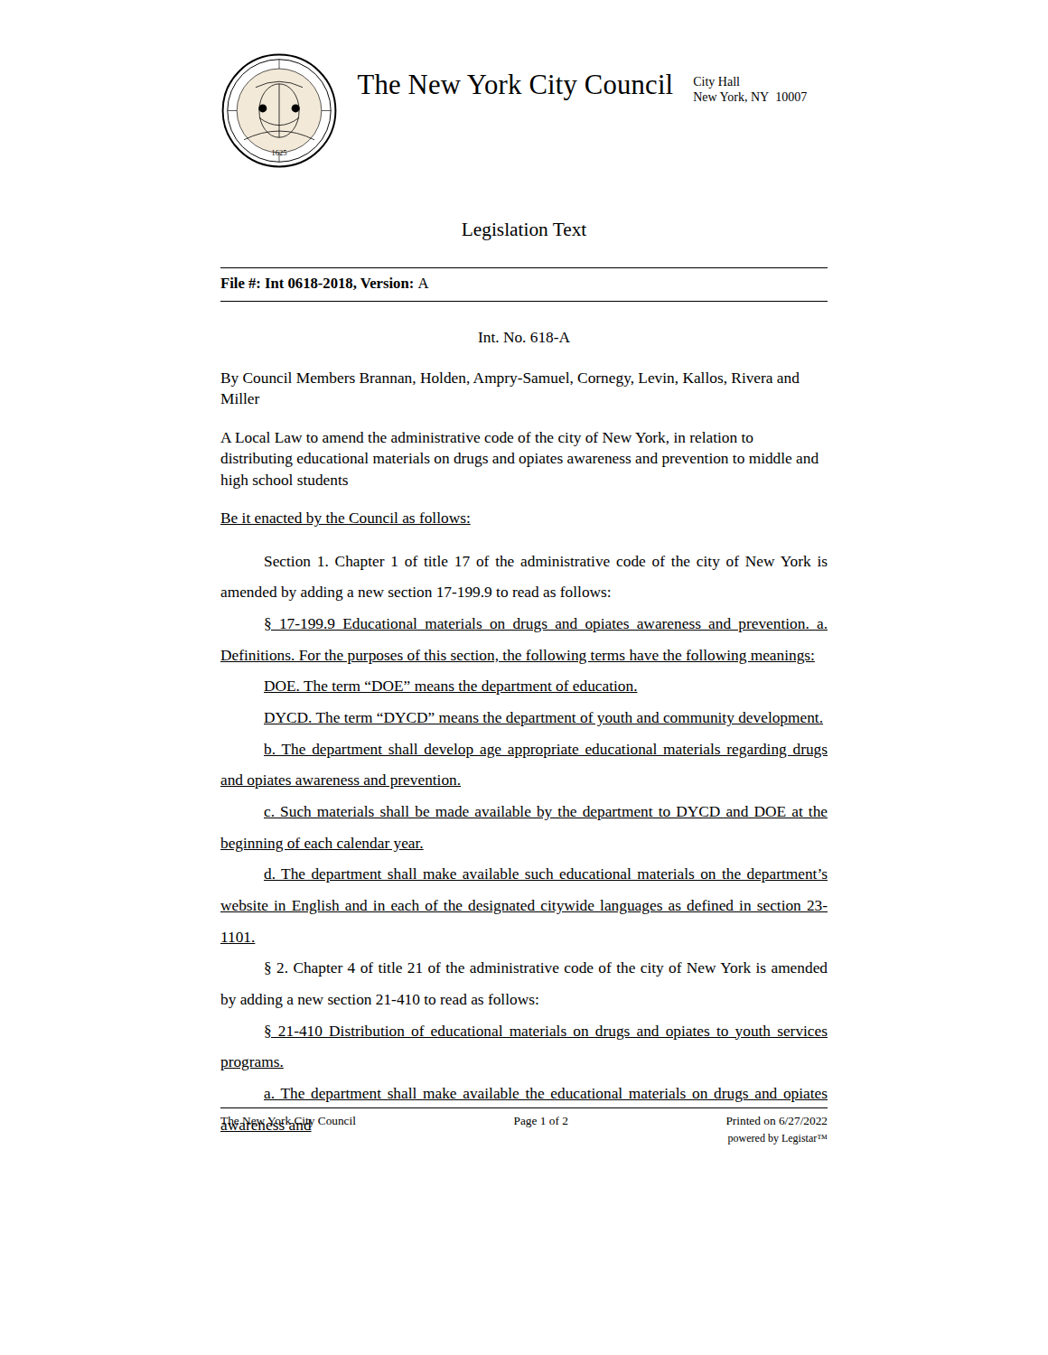The New York City Council
City Hall New York, NY 10007
Legislation Text
File #: Int 0618-2018, Version: A
Int. No. 618-A
By Council Members Brannan, Holden, Ampry-Samuel, Cornegy, Levin, Kallos, Rivera and Miller
A Local Law to amend the administrative code of the city of New York, in relation to distributing educational materials on drugs and opiates awareness and prevention to middle and high school students
Be it enacted by the Council as follows:
Section 1. Chapter 1 of title 17 of the administrative code of the city of New York is amended by adding a new section 17-199.9 to read as follows:
§ 17-199.9 Educational materials on drugs and opiates awareness and prevention. a. Definitions. For the purposes of this section, the following terms have the following meanings:
DOE. The term “DOE” means the department of education.
DYCD. The term “DYCD” means the department of youth and community development.
b. The department shall develop age appropriate educational materials regarding drugs and opiates awareness and prevention.
c. Such materials shall be made available by the department to DYCD and DOE at the beginning of each calendar year.
d. The department shall make available such educational materials on the department’s website in English and in each of the designated citywide languages as defined in section 23-1101.
§ 2. Chapter 4 of title 21 of the administrative code of the city of New York is amended by adding a new section 21-410 to read as follows:
§ 21-410 Distribution of educational materials on drugs and opiates to youth services programs.
a. The department shall make available the educational materials on drugs and opiates awareness and
The New York City Council
Page 1 of 2
Printed on 6/27/2022
powered by Legistar™